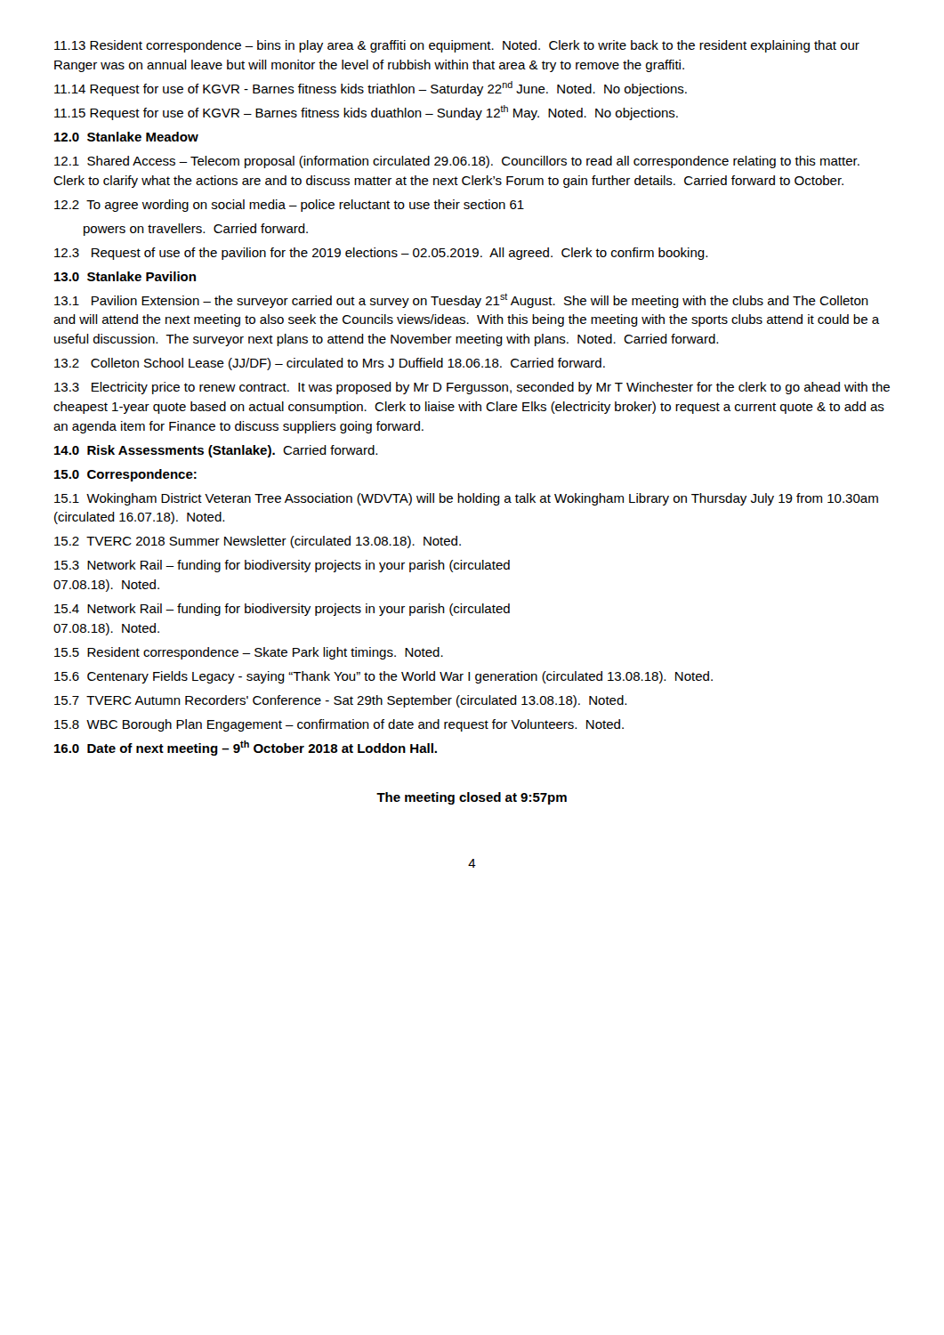11.13 Resident correspondence – bins in play area & graffiti on equipment. Noted. Clerk to write back to the resident explaining that our Ranger was on annual leave but will monitor the level of rubbish within that area & try to remove the graffiti.
11.14 Request for use of KGVR - Barnes fitness kids triathlon – Saturday 22nd June. Noted. No objections.
11.15 Request for use of KGVR – Barnes fitness kids duathlon – Sunday 12th May. Noted. No objections.
12.0 Stanlake Meadow
12.1 Shared Access – Telecom proposal (information circulated 29.06.18). Councillors to read all correspondence relating to this matter. Clerk to clarify what the actions are and to discuss matter at the next Clerk’s Forum to gain further details. Carried forward to October.
12.2 To agree wording on social media – police reluctant to use their section 61
powers on travellers. Carried forward.
12.3 Request of use of the pavilion for the 2019 elections – 02.05.2019. All agreed. Clerk to confirm booking.
13.0 Stanlake Pavilion
13.1 Pavilion Extension – the surveyor carried out a survey on Tuesday 21st August. She will be meeting with the clubs and The Colleton and will attend the next meeting to also seek the Councils views/ideas. With this being the meeting with the sports clubs attend it could be a useful discussion. The surveyor next plans to attend the November meeting with plans. Noted. Carried forward.
13.2 Colleton School Lease (JJ/DF) – circulated to Mrs J Duffield 18.06.18. Carried forward.
13.3 Electricity price to renew contract. It was proposed by Mr D Fergusson, seconded by Mr T Winchester for the clerk to go ahead with the cheapest 1-year quote based on actual consumption. Clerk to liaise with Clare Elks (electricity broker) to request a current quote & to add as an agenda item for Finance to discuss suppliers going forward.
14.0 Risk Assessments (Stanlake). Carried forward.
15.0 Correspondence:
15.1 Wokingham District Veteran Tree Association (WDVTA) will be holding a talk at Wokingham Library on Thursday July 19 from 10.30am (circulated 16.07.18). Noted.
15.2 TVERC 2018 Summer Newsletter (circulated 13.08.18). Noted.
15.3 Network Rail – funding for biodiversity projects in your parish (circulated
07.08.18). Noted.
15.4 Network Rail – funding for biodiversity projects in your parish (circulated
07.08.18). Noted.
15.5 Resident correspondence – Skate Park light timings. Noted.
15.6 Centenary Fields Legacy - saying “Thank You” to the World War I generation (circulated 13.08.18). Noted.
15.7 TVERC Autumn Recorders' Conference - Sat 29th September (circulated 13.08.18). Noted.
15.8 WBC Borough Plan Engagement – confirmation of date and request for Volunteers. Noted.
16.0 Date of next meeting – 9th October 2018 at Loddon Hall.
The meeting closed at 9:57pm
4